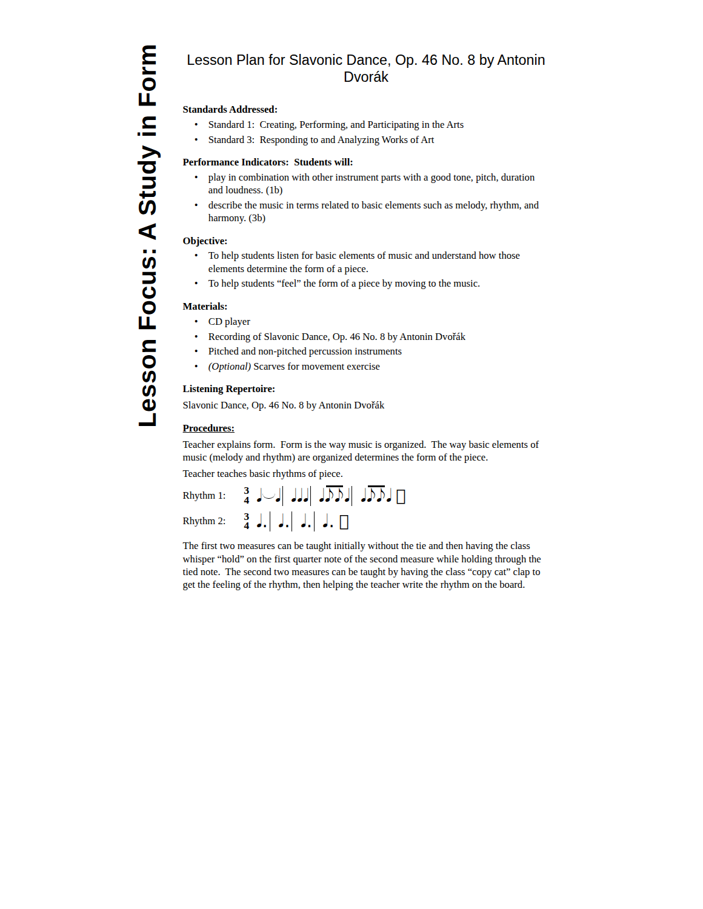Lesson Focus: A Study in Form
Lesson Plan for Slavonic Dance, Op. 46 No. 8 by Antonin Dvorák
Standards Addressed:
Standard 1: Creating, Performing, and Participating in the Arts
Standard 3: Responding to and Analyzing Works of Art
Performance Indicators: Students will:
play in combination with other instrument parts with a good tone, pitch, duration and loudness. (1b)
describe the music in terms related to basic elements such as melody, rhythm, and harmony. (3b)
Objective:
To help students listen for basic elements of music and understand how those elements determine the form of a piece.
To help students “feel” the form of a piece by moving to the music.
Materials:
CD player
Recording of Slavonic Dance, Op. 46 No. 8 by Antonin Dvořák
Pitched and non-pitched percussion instruments
(Optional) Scarves for movement exercise
Listening Repertoire:
Slavonic Dance, Op. 46 No. 8 by Antonin Dvořák
Procedures:
Teacher explains form. Form is the way music is organized. The way basic elements of music (melody and rhythm) are organized determines the form of the piece.
Teacher teaches basic rhythms of piece.
Rhythm 1:
3
4
𝅘𝅥 𝅘𝅥 𝅘𝅥𝅘𝅥𝅘𝅥 𝅘𝅥𝅘𝅥𝅮𝅘𝅥𝅮𝅘𝅥 𝅘𝅥𝅘𝅥𝅮𝅘𝅥𝅮𝅘𝅥
Rhythm 2:
3
4
𝅘𝅥. 𝅘𝅥. 𝅘𝅥. 𝅘𝅥.
The first two measures can be taught initially without the tie and then having the class whisper “hold” on the first quarter note of the second measure while holding through the tied note. The second two measures can be taught by having the class “copy cat” clap to get the feeling of the rhythm, then helping the teacher write the rhythm on the board.